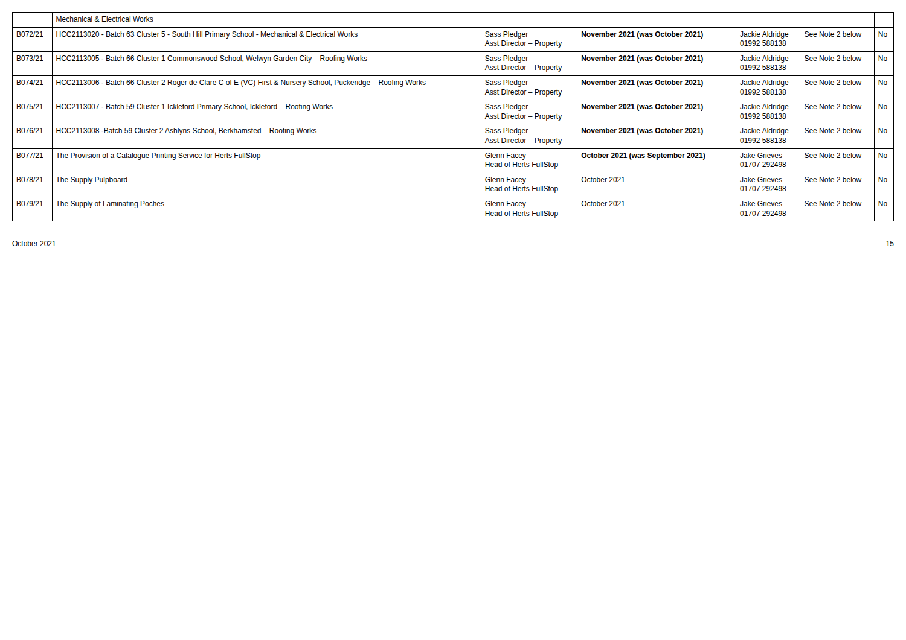| | Mechanical & Electrical Works | | | | | | |
| B072/21 | HCC2113020 - Batch 63 Cluster 5 - South Hill Primary School - Mechanical & Electrical Works | Sass Pledger Asst Director – Property | November 2021 (was October 2021) | | Jackie Aldridge 01992 588138 | See Note 2 below | No |
| B073/21 | HCC2113005 - Batch 66 Cluster 1 Commonswood School, Welwyn Garden City – Roofing Works | Sass Pledger Asst Director – Property | November 2021 (was October 2021) | | Jackie Aldridge 01992 588138 | See Note 2 below | No |
| B074/21 | HCC2113006 - Batch 66 Cluster 2 Roger de Clare C of E (VC) First & Nursery School, Puckeridge – Roofing Works | Sass Pledger Asst Director – Property | November 2021 (was October 2021) | | Jackie Aldridge 01992 588138 | See Note 2 below | No |
| B075/21 | HCC2113007 - Batch 59 Cluster 1 Ickleford Primary School, Ickleford – Roofing Works | Sass Pledger Asst Director – Property | November 2021 (was October 2021) | | Jackie Aldridge 01992 588138 | See Note 2 below | No |
| B076/21 | HCC2113008 -Batch 59 Cluster 2 Ashlyns School, Berkhamsted – Roofing Works | Sass Pledger Asst Director – Property | November 2021 (was October 2021) | | Jackie Aldridge 01992 588138 | See Note 2 below | No |
| B077/21 | The Provision of a Catalogue Printing Service for Herts FullStop | Glenn Facey Head of Herts FullStop | October 2021 (was September 2021) | | Jake Grieves 01707 292498 | See Note 2 below | No |
| B078/21 | The Supply Pulpboard | Glenn Facey Head of Herts FullStop | October 2021 | | Jake Grieves 01707 292498 | See Note 2 below | No |
| B079/21 | The Supply of Laminating Poches | Glenn Facey Head of Herts FullStop | October 2021 | | Jake Grieves 01707 292498 | See Note 2 below | No |
October 2021 15